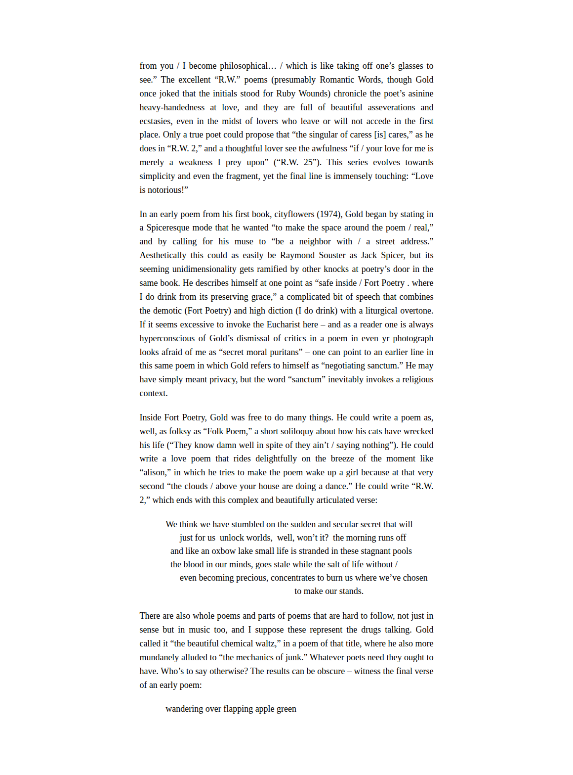from you / I become philosophical… / which is like taking off one’s glasses to see.” The excellent “R.W.” poems (presumably Romantic Words, though Gold once joked that the initials stood for Ruby Wounds) chronicle the poet’s asinine heavy-handedness at love, and they are full of beautiful asseverations and ecstasies, even in the midst of lovers who leave or will not accede in the first place. Only a true poet could propose that “the singular of caress [is] cares,” as he does in “R.W. 2,” and a thoughtful lover see the awfulness “if / your love for me is merely a weakness I prey upon” (“R.W. 25”). This series evolves towards simplicity and even the fragment, yet the final line is immensely touching: “Love is notorious!”
In an early poem from his first book, cityflowers (1974), Gold began by stating in a Spiceresque mode that he wanted “to make the space around the poem / real,” and by calling for his muse to “be a neighbor with / a street address.” Aesthetically this could as easily be Raymond Souster as Jack Spicer, but its seeming unidimensionality gets ramified by other knocks at poetry’s door in the same book. He describes himself at one point as “safe inside / Fort Poetry . where I do drink from its preserving grace,” a complicated bit of speech that combines the demotic (Fort Poetry) and high diction (I do drink) with a liturgical overtone. If it seems excessive to invoke the Eucharist here – and as a reader one is always hyperconscious of Gold’s dismissal of critics in a poem in even yr photograph looks afraid of me as “secret moral puritans” – one can point to an earlier line in this same poem in which Gold refers to himself as “negotiating sanctum.” He may have simply meant privacy, but the word “sanctum” inevitably invokes a religious context.
Inside Fort Poetry, Gold was free to do many things. He could write a poem as, well, as folksy as “Folk Poem,” a short soliloquy about how his cats have wrecked his life (“They know damn well in spite of they ain’t / saying nothing”). He could write a love poem that rides delightfully on the breeze of the moment like “alison,” in which he tries to make the poem wake up a girl because at that very second “the clouds / above your house are doing a dance.” He could write “R.W. 2,” which ends with this complex and beautifully articulated verse:
We think we have stumbled on the sudden and secular secret that will just for us unlock worlds, well, won’t it? the morning runs off and like an oxbow lake small life is stranded in these stagnant pools the blood in our minds, goes stale while the salt of life without / even becoming precious, concentrates to burn us where we’ve chosen to make our stands.
There are also whole poems and parts of poems that are hard to follow, not just in sense but in music too, and I suppose these represent the drugs talking. Gold called it “the beautiful chemical waltz,” in a poem of that title, where he also more mundanely alluded to “the mechanics of junk.” Whatever poets need they ought to have. Who’s to say otherwise? The results can be obscure – witness the final verse of an early poem:
wandering over flapping apple green